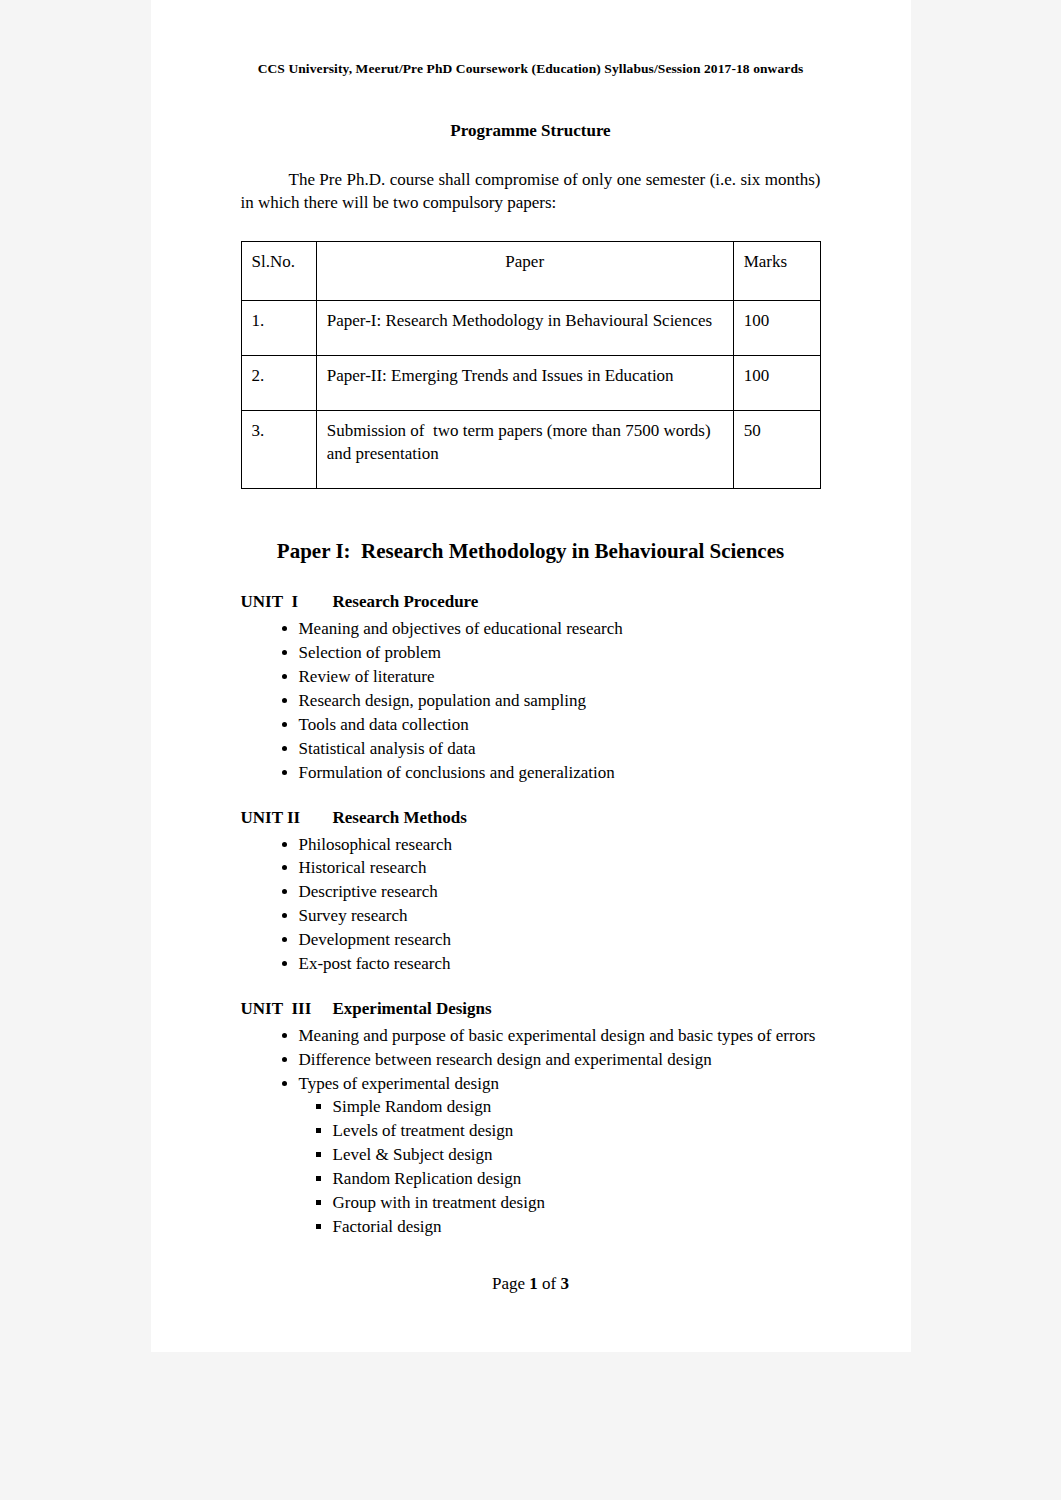CCS University, Meerut/Pre PhD Coursework (Education) Syllabus/Session 2017-18 onwards
Programme Structure
The Pre Ph.D. course shall compromise of only one semester (i.e. six months) in which there will be two compulsory papers:
| Sl.No. | Paper | Marks |
| 1. | Paper-I: Research Methodology in Behavioural Sciences | 100 |
| 2. | Paper-II: Emerging Trends and Issues in Education | 100 |
| 3. | Submission of two term papers (more than 7500 words) and presentation | 50 |
Paper I: Research Methodology in Behavioural Sciences
UNIT IResearch Procedure
Meaning and objectives of educational research
Selection of problem
Review of literature
Research design, population and sampling
Tools and data collection
Statistical analysis of data
Formulation of conclusions and generalization
UNIT IIResearch Methods
Philosophical research
Historical research
Descriptive research
Survey research
Development research
Ex-post facto research
UNIT IIIExperimental Designs
Meaning and purpose of basic experimental design and basic types of errors
Difference between research design and experimental design
Types of experimental design
Simple Random design
Levels of treatment design
Level & Subject design
Random Replication design
Group with in treatment design
Factorial design
Page 1 of 3